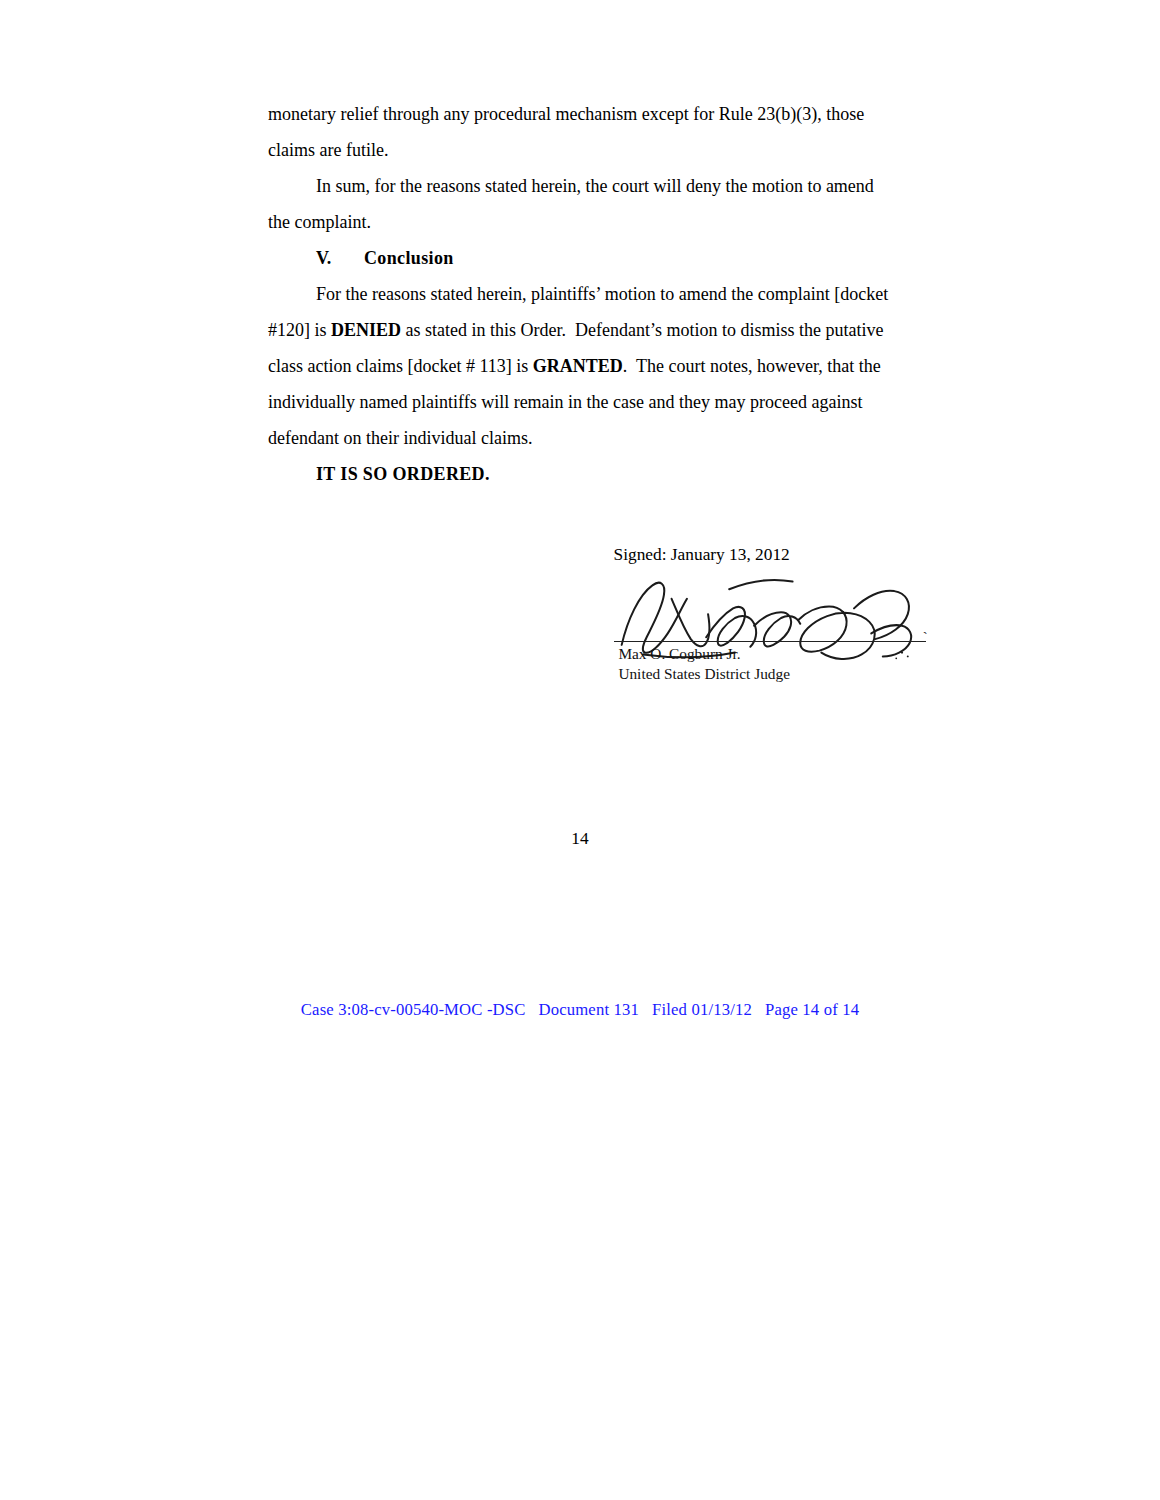monetary relief through any procedural mechanism except for Rule 23(b)(3), those claims are futile.
In sum, for the reasons stated herein, the court will deny the motion to amend the complaint.
V. Conclusion
For the reasons stated herein, plaintiffs’ motion to amend the complaint [docket #120] is DENIED as stated in this Order. Defendant’s motion to dismiss the putative class action claims [docket # 113] is GRANTED. The court notes, however, that the individually named plaintiffs will remain in the case and they may proceed against defendant on their individual claims.
IT IS SO ORDERED.
Signed: January 13, 2012
`
Max O. Cogburn Jr.
United States District Judge
14
Case 3:08-cv-00540-MOC -DSC Document 131 Filed 01/13/12 Page 14 of 14